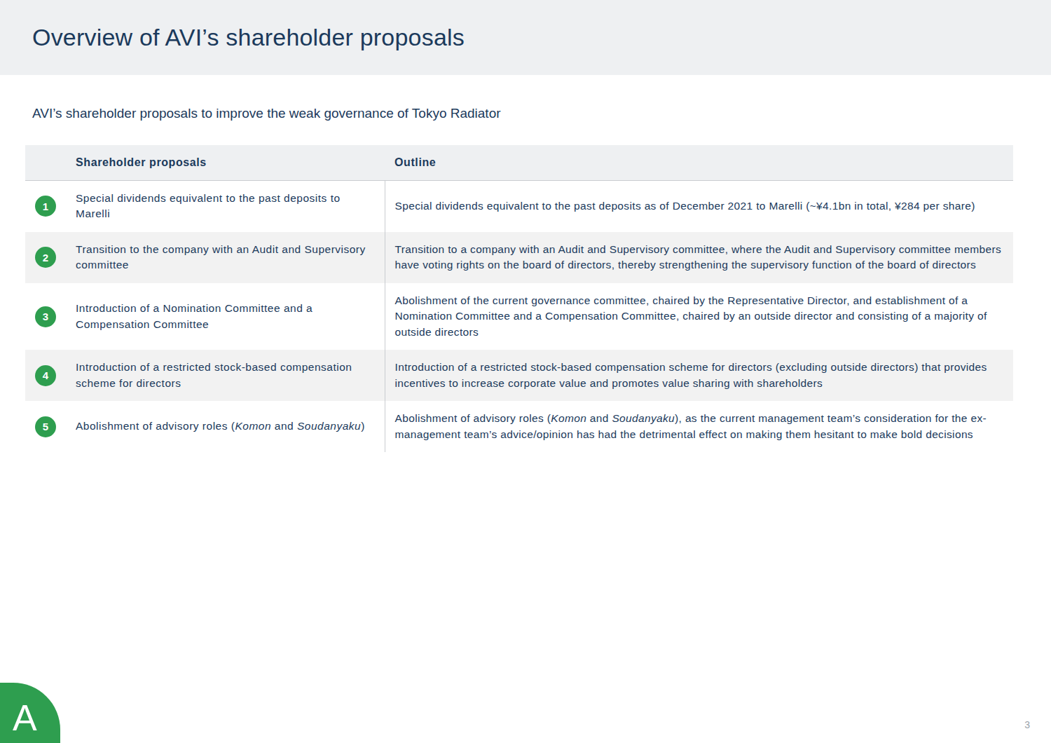Overview of AVI’s shareholder proposals
AVI’s shareholder proposals to improve the weak governance of Tokyo Radiator
| | Shareholder proposals | Outline |
| --- | --- | --- |
| 1 | Special dividends equivalent to the past deposits to Marelli | Special dividends equivalent to the past deposits as of December 2021 to Marelli (~¥4.1bn in total, ¥284 per share) |
| 2 | Transition to the company with an Audit and Supervisory committee | Transition to a company with an Audit and Supervisory committee, where the Audit and Supervisory committee members have voting rights on the board of directors, thereby strengthening the supervisory function of the board of directors |
| 3 | Introduction of a Nomination Committee and a Compensation Committee | Abolishment of the current governance committee, chaired by the Representative Director, and establishment of a Nomination Committee and a Compensation Committee, chaired by an outside director and consisting of a majority of outside directors |
| 4 | Introduction of a restricted stock-based compensation scheme for directors | Introduction of a restricted stock-based compensation scheme for directors (excluding outside directors) that provides incentives to increase corporate value and promotes value sharing with shareholders |
| 5 | Abolishment of advisory roles ( Komon and Soudanyaku ) | Abolishment of advisory roles ( Komon and Soudanyaku ), as the current management team’s consideration for the ex-management team’s advice/opinion has had the detrimental effect on making them hesitant to make bold decisions |
A
3